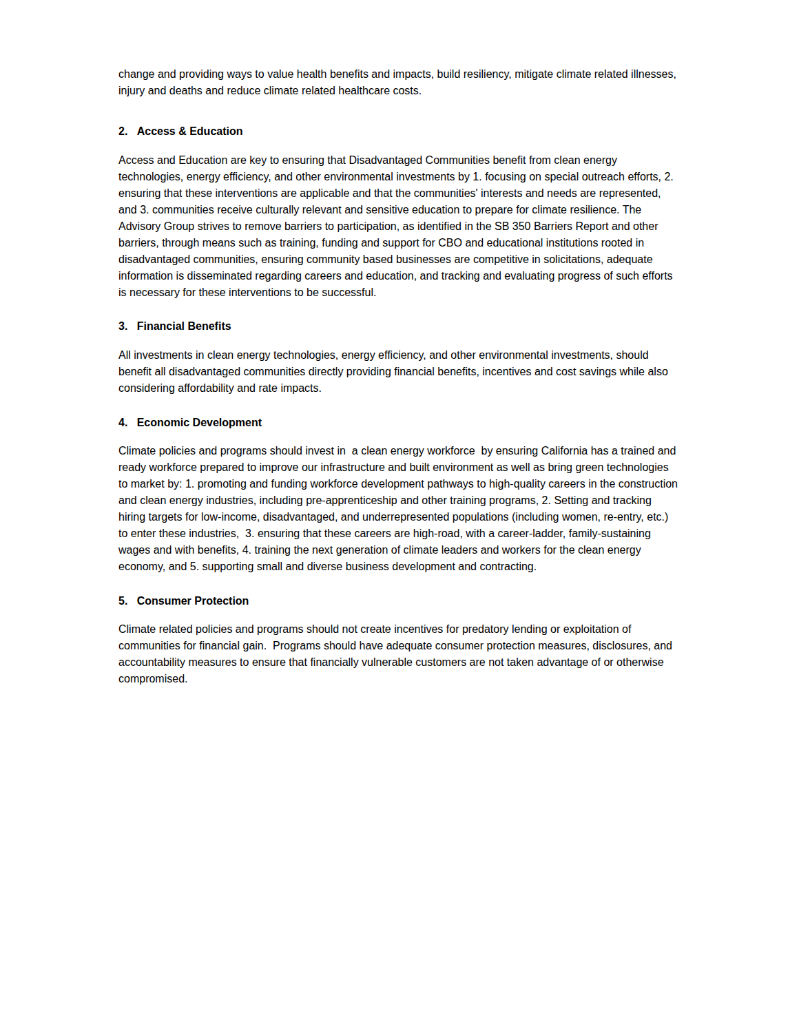change and providing ways to value health benefits and impacts, build resiliency, mitigate climate related illnesses, injury and deaths and reduce climate related healthcare costs.
2. Access & Education
Access and Education are key to ensuring that Disadvantaged Communities benefit from clean energy technologies, energy efficiency, and other environmental investments by 1. focusing on special outreach efforts, 2. ensuring that these interventions are applicable and that the communities' interests and needs are represented, and 3. communities receive culturally relevant and sensitive education to prepare for climate resilience. The Advisory Group strives to remove barriers to participation, as identified in the SB 350 Barriers Report and other barriers, through means such as training, funding and support for CBO and educational institutions rooted in disadvantaged communities, ensuring community based businesses are competitive in solicitations, adequate information is disseminated regarding careers and education, and tracking and evaluating progress of such efforts is necessary for these interventions to be successful.
3. Financial Benefits
All investments in clean energy technologies, energy efficiency, and other environmental investments, should benefit all disadvantaged communities directly providing financial benefits, incentives and cost savings while also considering affordability and rate impacts.
4. Economic Development
Climate policies and programs should invest in a clean energy workforce by ensuring California has a trained and ready workforce prepared to improve our infrastructure and built environment as well as bring green technologies to market by: 1. promoting and funding workforce development pathways to high-quality careers in the construction and clean energy industries, including pre-apprenticeship and other training programs, 2. Setting and tracking hiring targets for low-income, disadvantaged, and underrepresented populations (including women, re-entry, etc.) to enter these industries, 3. ensuring that these careers are high-road, with a career-ladder, family-sustaining wages and with benefits, 4. training the next generation of climate leaders and workers for the clean energy economy, and 5. supporting small and diverse business development and contracting.
5. Consumer Protection
Climate related policies and programs should not create incentives for predatory lending or exploitation of communities for financial gain. Programs should have adequate consumer protection measures, disclosures, and accountability measures to ensure that financially vulnerable customers are not taken advantage of or otherwise compromised.